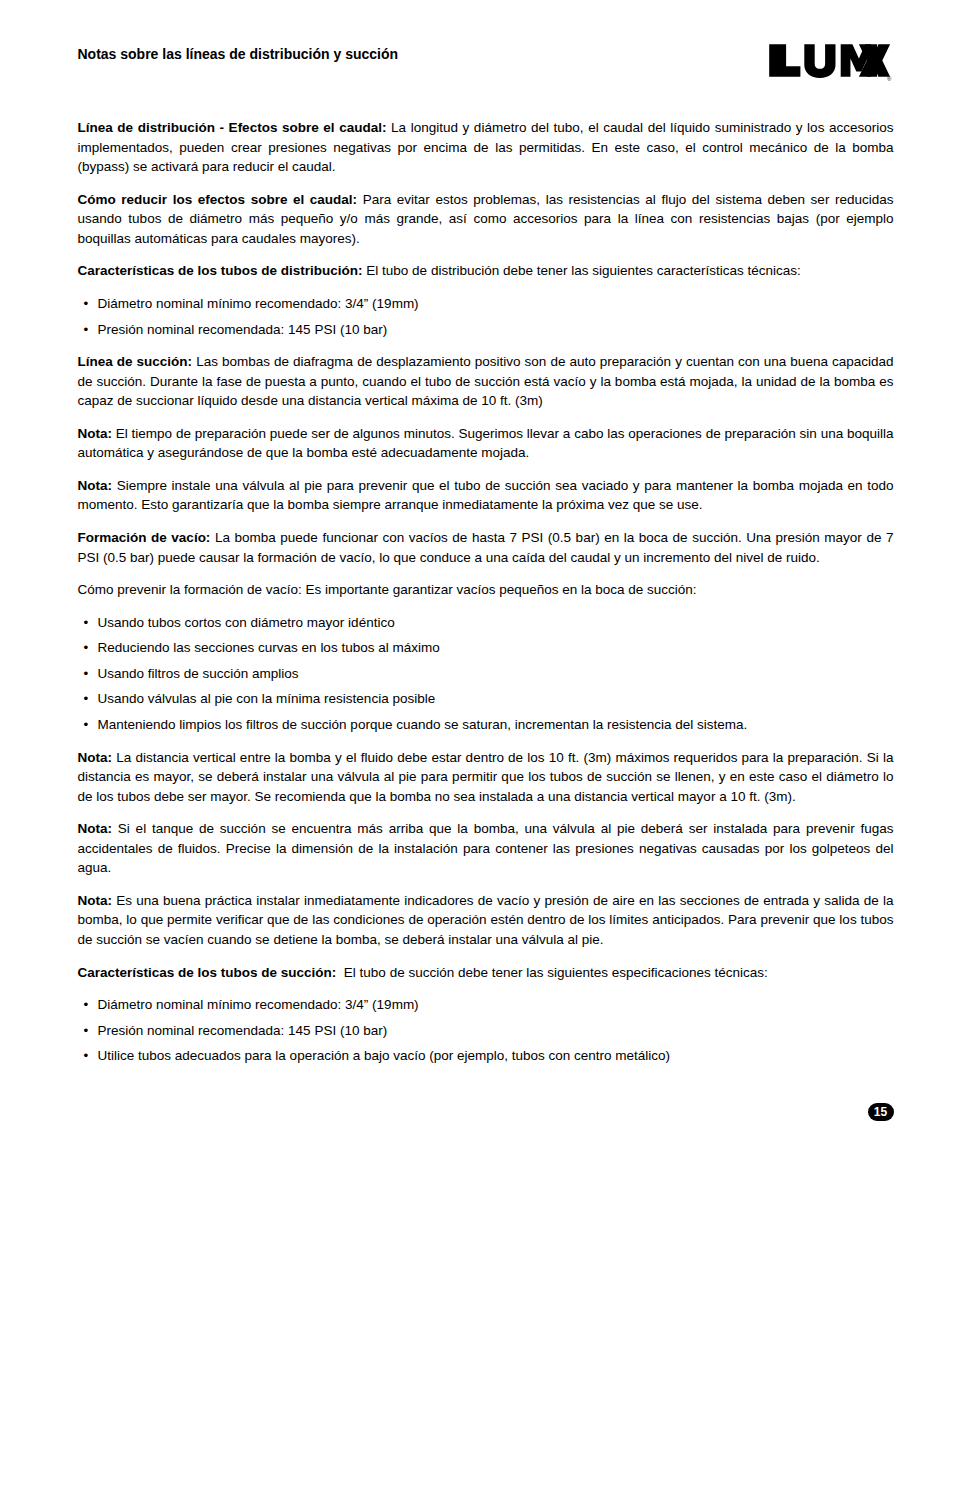Notas sobre las líneas de distribución y succión
®
Línea de distribución - Efectos sobre el caudal: La longitud y diámetro del tubo, el caudal del líquido suministrado y los accesorios implementados, pueden crear presiones negativas por encima de las permitidas. En este caso, el control mecánico de la bomba (bypass) se activará para reducir el caudal.
Cómo reducir los efectos sobre el caudal: Para evitar estos problemas, las resistencias al flujo del sistema deben ser reducidas usando tubos de diámetro más pequeño y/o más grande, así como accesorios para la línea con resistencias bajas (por ejemplo boquillas automáticas para caudales mayores).
Características de los tubos de distribución: El tubo de distribución debe tener las siguientes características técnicas:
Diámetro nominal mínimo recomendado: 3/4” (19mm)
Presión nominal recomendada: 145 PSI (10 bar)
Línea de succión: Las bombas de diafragma de desplazamiento positivo son de auto preparación y cuentan con una buena capacidad de succión. Durante la fase de puesta a punto, cuando el tubo de succión está vacío y la bomba está mojada, la unidad de la bomba es capaz de succionar líquido desde una distancia vertical máxima de 10 ft. (3m)
Nota: El tiempo de preparación puede ser de algunos minutos. Sugerimos llevar a cabo las operaciones de preparación sin una boquilla automática y asegurándose de que la bomba esté adecuadamente mojada.
Nota: Siempre instale una válvula al pie para prevenir que el tubo de succión sea vaciado y para mantener la bomba mojada en todo momento. Esto garantizaría que la bomba siempre arranque inmediatamente la próxima vez que se use.
Formación de vacío: La bomba puede funcionar con vacíos de hasta 7 PSI (0.5 bar) en la boca de succión. Una presión mayor de 7 PSI (0.5 bar) puede causar la formación de vacío, lo que conduce a una caída del caudal y un incremento del nivel de ruido.
Cómo prevenir la formación de vacío: Es importante garantizar vacíos pequeños en la boca de succión:
Usando tubos cortos con diámetro mayor idéntico
Reduciendo las secciones curvas en los tubos al máximo
Usando filtros de succión amplios
Usando válvulas al pie con la mínima resistencia posible
Manteniendo limpios los filtros de succión porque cuando se saturan, incrementan la resistencia del sistema.
Nota: La distancia vertical entre la bomba y el fluido debe estar dentro de los 10 ft. (3m) máximos requeridos para la preparación. Si la distancia es mayor, se deberá instalar una válvula al pie para permitir que los tubos de succión se llenen, y en este caso el diámetro lo de los tubos debe ser mayor. Se recomienda que la bomba no sea instalada a una distancia vertical mayor a 10 ft. (3m).
Nota: Si el tanque de succión se encuentra más arriba que la bomba, una válvula al pie deberá ser instalada para prevenir fugas accidentales de fluidos. Precise la dimensión de la instalación para contener las presiones negativas causadas por los golpeteos del agua.
Nota: Es una buena práctica instalar inmediatamente indicadores de vacío y presión de aire en las secciones de entrada y salida de la bomba, lo que permite verificar que de las condiciones de operación estén dentro de los límites anticipados. Para prevenir que los tubos de succión se vacíen cuando se detiene la bomba, se deberá instalar una válvula al pie.
Características de los tubos de succión: El tubo de succión debe tener las siguientes especificaciones técnicas:
Diámetro nominal mínimo recomendado: 3/4” (19mm)
Presión nominal recomendada: 145 PSI (10 bar)
Utilice tubos adecuados para la operación a bajo vacío (por ejemplo, tubos con centro metálico)
15